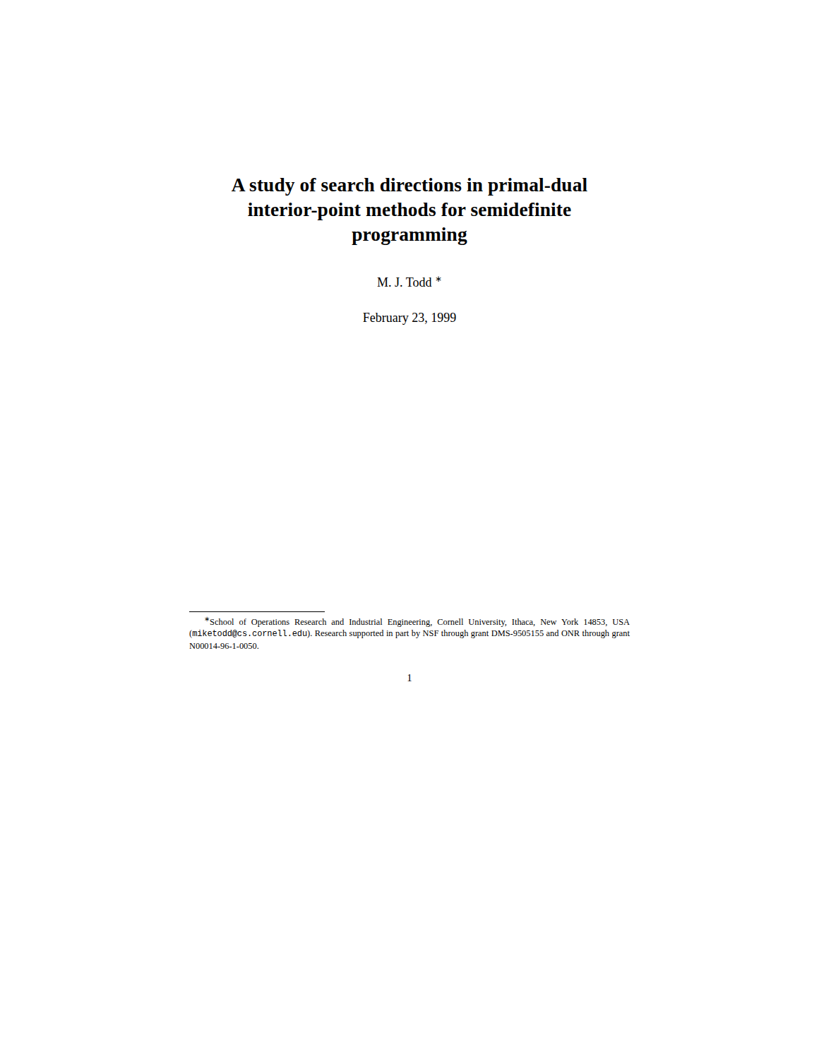A study of search directions in primal-dual interior-point methods for semidefinite programming
M. J. Todd ∗
February 23, 1999
∗School of Operations Research and Industrial Engineering, Cornell University, Ithaca, New York 14853, USA (miketodd@cs.cornell.edu). Research supported in part by NSF through grant DMS-9505155 and ONR through grant N00014-96-1-0050.
1